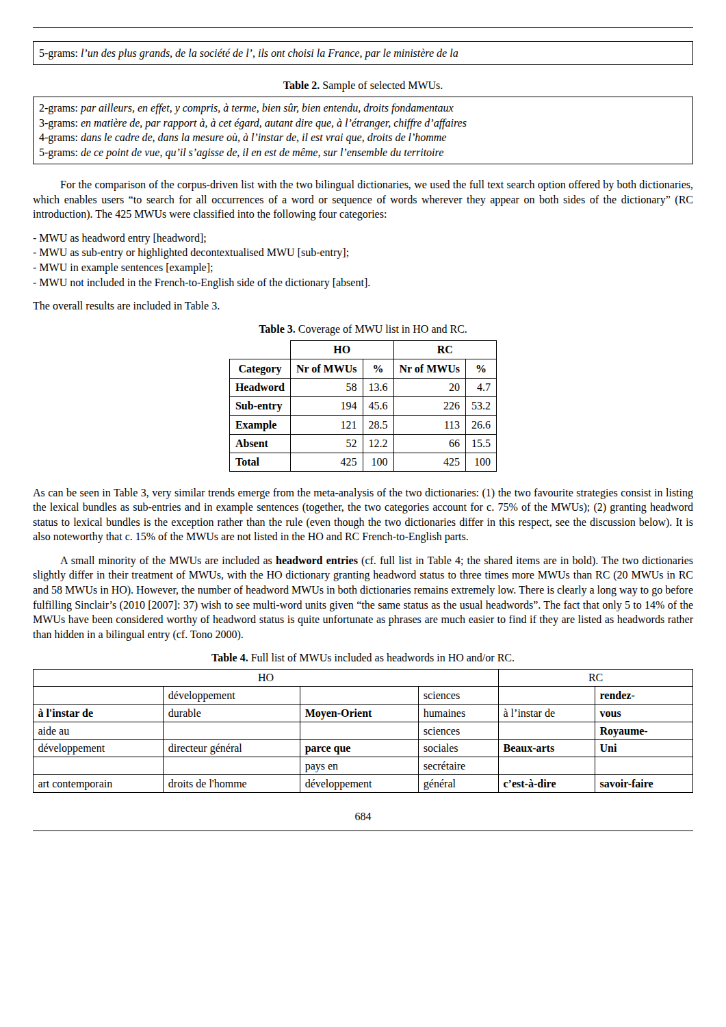5-grams: l’un des plus grands, de la société de l’, ils ont choisi la France, par le ministère de la
Table 2. Sample of selected MWUs.
2-grams: par ailleurs, en effet, y compris, à terme, bien sûr, bien entendu, droits fondamentaux
3-grams: en matière de, par rapport à, à cet égard, autant dire que, à l’étranger, chiffre d’affaires
4-grams: dans le cadre de, dans la mesure où, à l’instar de, il est vrai que, droits de l’homme
5-grams: de ce point de vue, qu’il s’agisse de, il en est de même, sur l’ensemble du territoire
For the comparison of the corpus-driven list with the two bilingual dictionaries, we used the full text search option offered by both dictionaries, which enables users “to search for all occurrences of a word or sequence of words wherever they appear on both sides of the dictionary” (RC introduction). The 425 MWUs were classified into the following four categories:
- MWU as headword entry [headword];
- MWU as sub-entry or highlighted decontextualised MWU [sub-entry];
- MWU in example sentences [example];
- MWU not included in the French-to-English side of the dictionary [absent].
The overall results are included in Table 3.
Table 3. Coverage of MWU list in HO and RC.
| | HO | RC |
| Category | Nr of MWUs | % | Nr of MWUs | % |
| Headword | 58 | 13.6 | 20 | 4.7 |
| Sub-entry | 194 | 45.6 | 226 | 53.2 |
| Example | 121 | 28.5 | 113 | 26.6 |
| Absent | 52 | 12.2 | 66 | 15.5 |
| Total | 425 | 100 | 425 | 100 |
As can be seen in Table 3, very similar trends emerge from the meta-analysis of the two dictionaries: (1) the two favourite strategies consist in listing the lexical bundles as sub-entries and in example sentences (together, the two categories account for c. 75% of the MWUs); (2) granting headword status to lexical bundles is the exception rather than the rule (even though the two dictionaries differ in this respect, see the discussion below). It is also noteworthy that c. 15% of the MWUs are not listed in the HO and RC French-to-English parts.
A small minority of the MWUs are included as headword entries (cf. full list in Table 4; the shared items are in bold). The two dictionaries slightly differ in their treatment of MWUs, with the HO dictionary granting headword status to three times more MWUs than RC (20 MWUs in RC and 58 MWUs in HO). However, the number of headword MWUs in both dictionaries remains extremely low. There is clearly a long way to go before fulfilling Sinclair’s (2010 [2007]: 37) wish to see multi-word units given “the same status as the usual headwords”. The fact that only 5 to 14% of the MWUs have been considered worthy of headword status is quite unfortunate as phrases are much easier to find if they are listed as headwords rather than hidden in a bilingual entry (cf. Tono 2000).
Table 4. Full list of MWUs included as headwords in HO and/or RC.
| HO | RC |
| --- | --- |
| | développement | | sciences | | rendez- |
| à l'instar de | durable | Moyen-Orient | humaines | à l’instar de | vous |
| aide au | | | sciences | | Royaume- |
| développement | directeur général | parce que | sociales | Beaux-arts | Uni |
| | | pays en | secrétaire | | |
| art contemporain | droits de l'homme | développement | général | c’est-à-dire | savoir-faire |
684